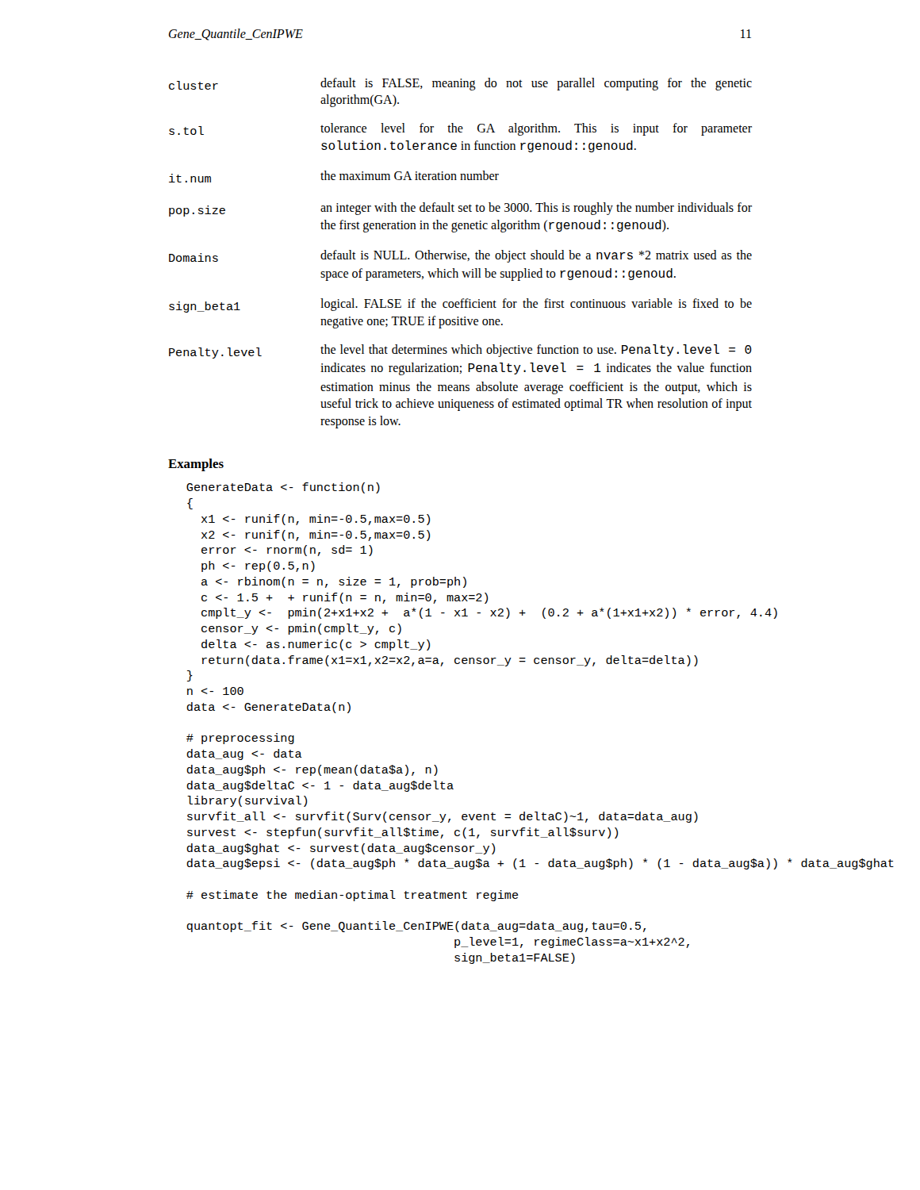Gene_Quantile_CenIPWE 11
cluster
default is FALSE, meaning do not use parallel computing for the genetic algorithm(GA).
s.tol
tolerance level for the GA algorithm. This is input for parameter solution.tolerance in function rgenoud::genoud.
it.num
the maximum GA iteration number
pop.size
an integer with the default set to be 3000. This is roughly the number individuals for the first generation in the genetic algorithm (rgenoud::genoud).
Domains
default is NULL. Otherwise, the object should be a nvars *2 matrix used as the space of parameters, which will be supplied to rgenoud::genoud.
sign_beta1
logical. FALSE if the coefficient for the first continuous variable is fixed to be negative one; TRUE if positive one.
Penalty.level
the level that determines which objective function to use. Penalty.level = 0 indicates no regularization; Penalty.level = 1 indicates the value function estimation minus the means absolute average coefficient is the output, which is useful trick to achieve uniqueness of estimated optimal TR when resolution of input response is low.
Examples
GenerateData <- function(n)
{
  x1 <- runif(n, min=-0.5,max=0.5)
  x2 <- runif(n, min=-0.5,max=0.5)
  error <- rnorm(n, sd= 1)
  ph <- rep(0.5,n)
  a <- rbinom(n = n, size = 1, prob=ph)
  c <- 1.5 +  + runif(n = n, min=0, max=2)
  cmplt_y <-  pmin(2+x1+x2 +  a*(1 - x1 - x2) +  (0.2 + a*(1+x1+x2)) * error, 4.4)
  censor_y <- pmin(cmplt_y, c)
  delta <- as.numeric(c > cmplt_y)
  return(data.frame(x1=x1,x2=x2,a=a, censor_y = censor_y, delta=delta))
}
n <- 100
data <- GenerateData(n)

# preprocessing
data_aug <- data
data_aug$ph <- rep(mean(data$a), n)
data_aug$deltaC <- 1 - data_aug$delta
library(survival)
survfit_all <- survfit(Surv(censor_y, event = deltaC)~1, data=data_aug)
survest <- stepfun(survfit_all$time, c(1, survfit_all$surv))
data_aug$ghat <- survest(data_aug$censor_y)
data_aug$epsi <- (data_aug$ph * data_aug$a + (1 - data_aug$ph) * (1 - data_aug$a)) * data_aug$ghat

# estimate the median-optimal treatment regime

quantopt_fit <- Gene_Quantile_CenIPWE(data_aug=data_aug,tau=0.5,
                                     p_level=1, regimeClass=a~x1+x2^2,
                                     sign_beta1=FALSE)